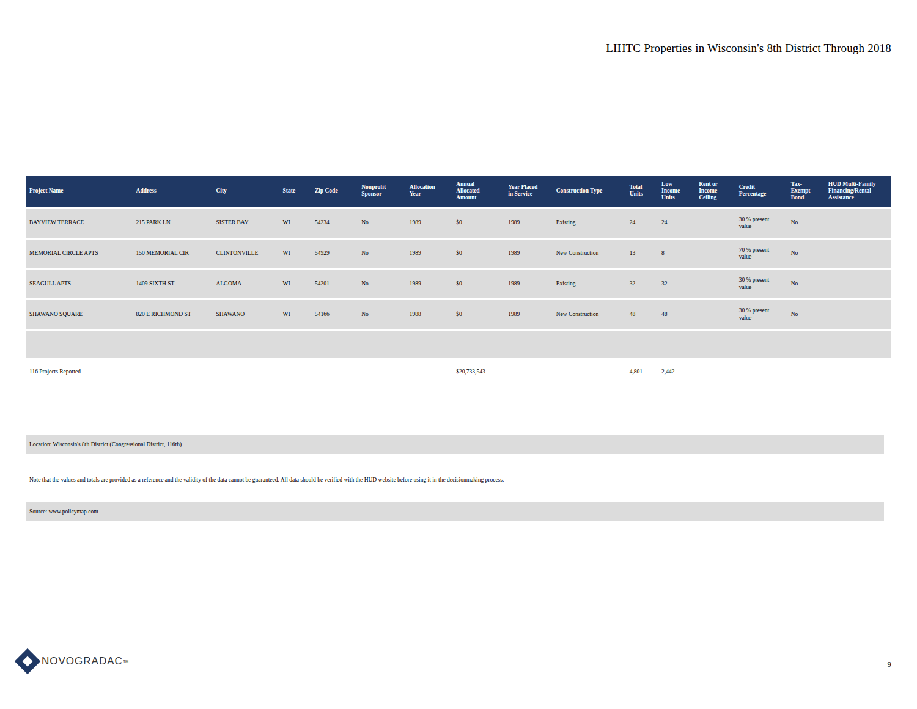LIHTC Properties in Wisconsin's 8th District Through 2018
| Project Name | Address | City | State | Zip Code | Nonprofit Sponsor | Allocation Year | Annual Allocated Amount | Year Placed in Service | Construction Type | Total Units | Low Income Units | Rent or Income Ceiling | Credit Percentage | Tax- Exempt Bond | HUD Multi-Family Financing/Rental Assistance |
| --- | --- | --- | --- | --- | --- | --- | --- | --- | --- | --- | --- | --- | --- | --- | --- |
| BAYVIEW TERRACE | 215 PARK LN | SISTER BAY | WI | 54234 | No | 1989 | $0 | 1989 | Existing | 24 | 24 | | 30 % present value | No | |
| MEMORIAL CIRCLE APTS | 150 MEMORIAL CIR | CLINTONVILLE | WI | 54929 | No | 1989 | $0 | 1989 | New Construction | 13 | 8 | | 70 % present value | No | |
| SEAGULL APTS | 1409 SIXTH ST | ALGOMA | WI | 54201 | No | 1989 | $0 | 1989 | Existing | 32 | 32 | | 30 % present value | No | |
| SHAWANO SQUARE | 820 E RICHMOND ST | SHAWANO | WI | 54166 | No | 1988 | $0 | 1989 | New Construction | 48 | 48 | | 30 % present value | No | |
| 116 Projects Reported | | | | | | | $20,733,543 | | | 4,801 | 2,442 | | | | |
Location: Wisconsin's 8th District (Congressional District, 116th)
Note that the values and totals are provided as a reference and the validity of the data cannot be guaranteed. All data should be verified with the HUD website before using it in the decisionmaking process.
Source: www.policymap.com
NOVOGRADAC™
9